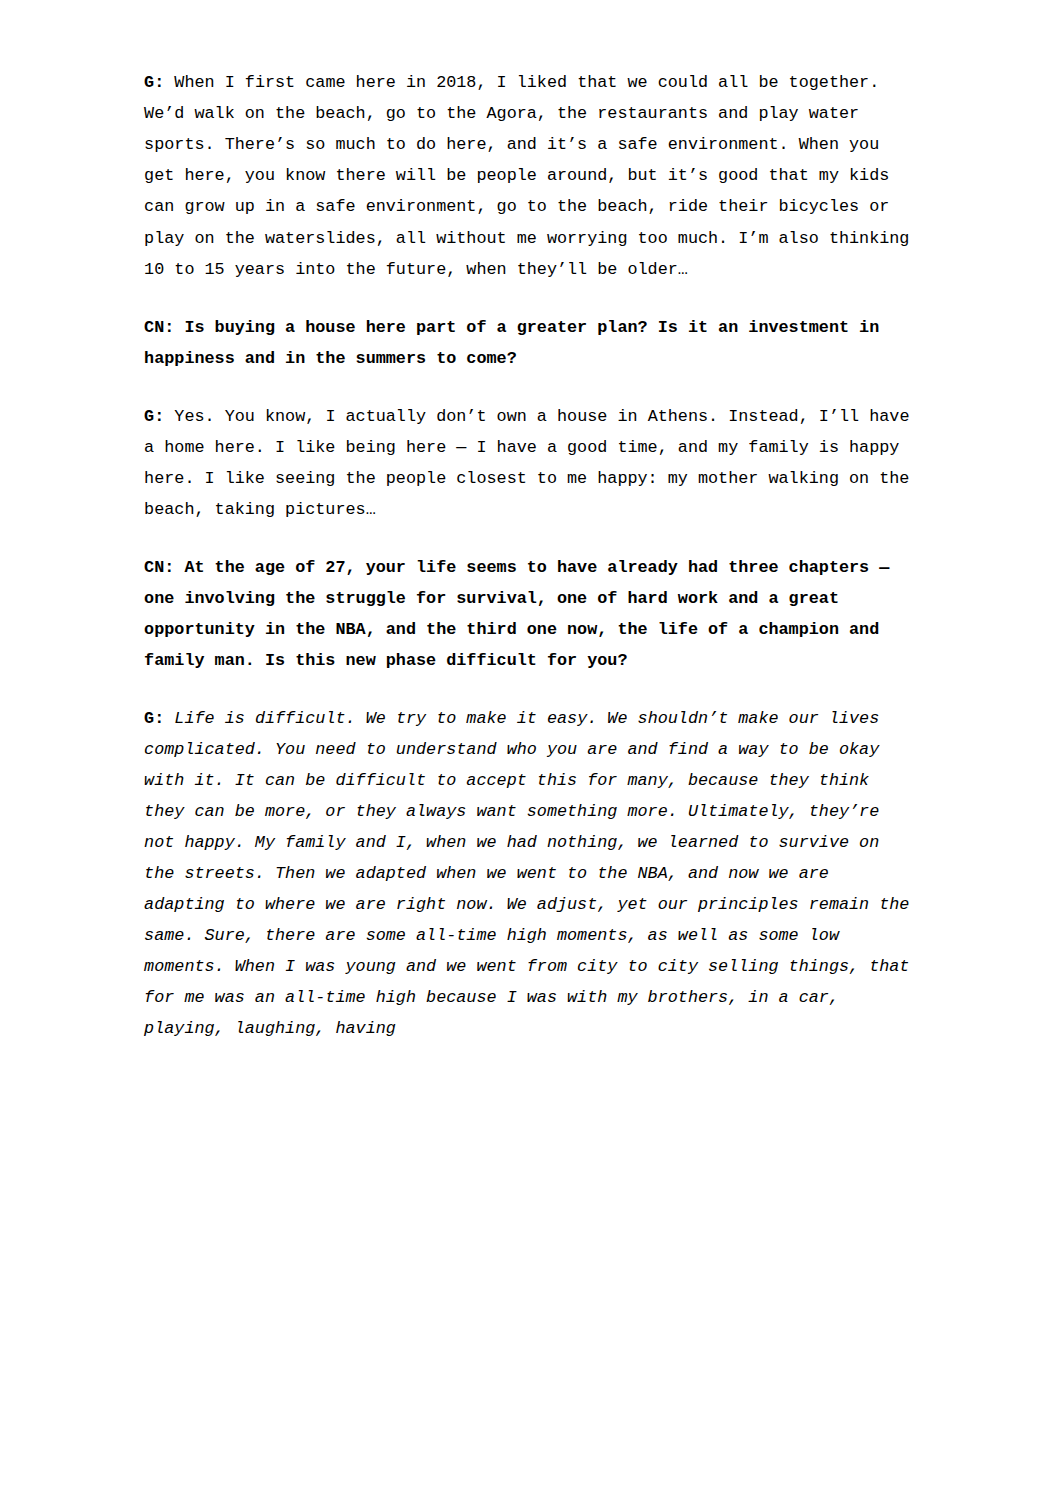G: When I first came here in 2018, I liked that we could all be together. We’d walk on the beach, go to the Agora, the restaurants and play water sports. There’s so much to do here, and it’s a safe environment. When you get here, you know there will be people around, but it’s good that my kids can grow up in a safe environment, go to the beach, ride their bicycles or play on the waterslides, all without me worrying too much. I’m also thinking 10 to 15 years into the future, when they’ll be older…
CN: Is buying a house here part of a greater plan? Is it an investment in happiness and in the summers to come?
G: Yes. You know, I actually don’t own a house in Athens. Instead, I’ll have a home here. I like being here — I have a good time, and my family is happy here. I like seeing the people closest to me happy: my mother walking on the beach, taking pictures…
CN: At the age of 27, your life seems to have already had three chapters — one involving the struggle for survival, one of hard work and a great opportunity in the NBA, and the third one now, the life of a champion and family man. Is this new phase difficult for you?
G: Life is difficult. We try to make it easy. We shouldn’t make our lives complicated. You need to understand who you are and find a way to be okay with it. It can be difficult to accept this for many, because they think they can be more, or they always want something more. Ultimately, they’re not happy. My family and I, when we had nothing, we learned to survive on the streets. Then we adapted when we went to the NBA, and now we are adapting to where we are right now. We adjust, yet our principles remain the same. Sure, there are some all-time high moments, as well as some low moments. When I was young and we went from city to city selling things, that for me was an all-time high because I was with my brothers, in a car, playing, laughing, having